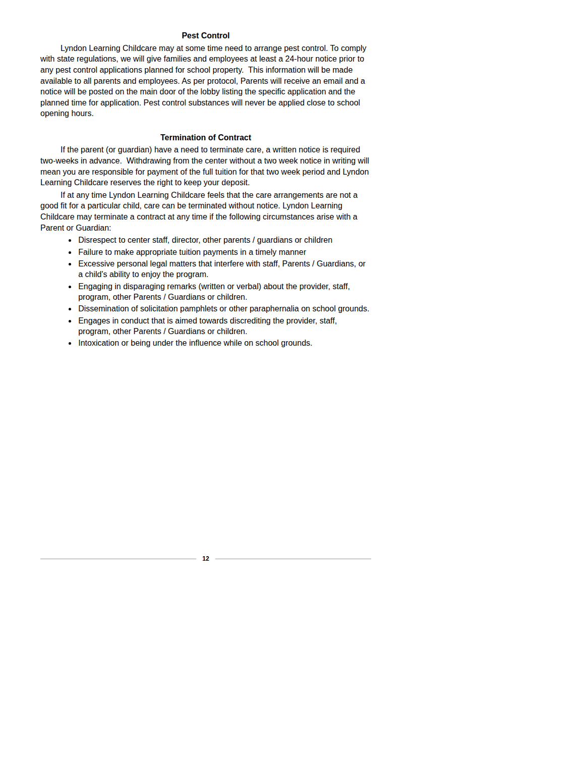Pest Control
Lyndon Learning Childcare may at some time need to arrange pest control. To comply with state regulations, we will give families and employees at least a 24-hour notice prior to any pest control applications planned for school property. This information will be made available to all parents and employees. As per protocol, Parents will receive an email and a notice will be posted on the main door of the lobby listing the specific application and the planned time for application. Pest control substances will never be applied close to school opening hours.
Termination of Contract
If the parent (or guardian) have a need to terminate care, a written notice is required two-weeks in advance. Withdrawing from the center without a two week notice in writing will mean you are responsible for payment of the full tuition for that two week period and Lyndon Learning Childcare reserves the right to keep your deposit.
If at any time Lyndon Learning Childcare feels that the care arrangements are not a good fit for a particular child, care can be terminated without notice. Lyndon Learning Childcare may terminate a contract at any time if the following circumstances arise with a Parent or Guardian:
Disrespect to center staff, director, other parents / guardians or children
Failure to make appropriate tuition payments in a timely manner
Excessive personal legal matters that interfere with staff, Parents / Guardians, or a child's ability to enjoy the program.
Engaging in disparaging remarks (written or verbal) about the provider, staff, program, other Parents / Guardians or children.
Dissemination of solicitation pamphlets or other paraphernalia on school grounds.
Engages in conduct that is aimed towards discrediting the provider, staff, program, other Parents / Guardians or children.
Intoxication or being under the influence while on school grounds.
12